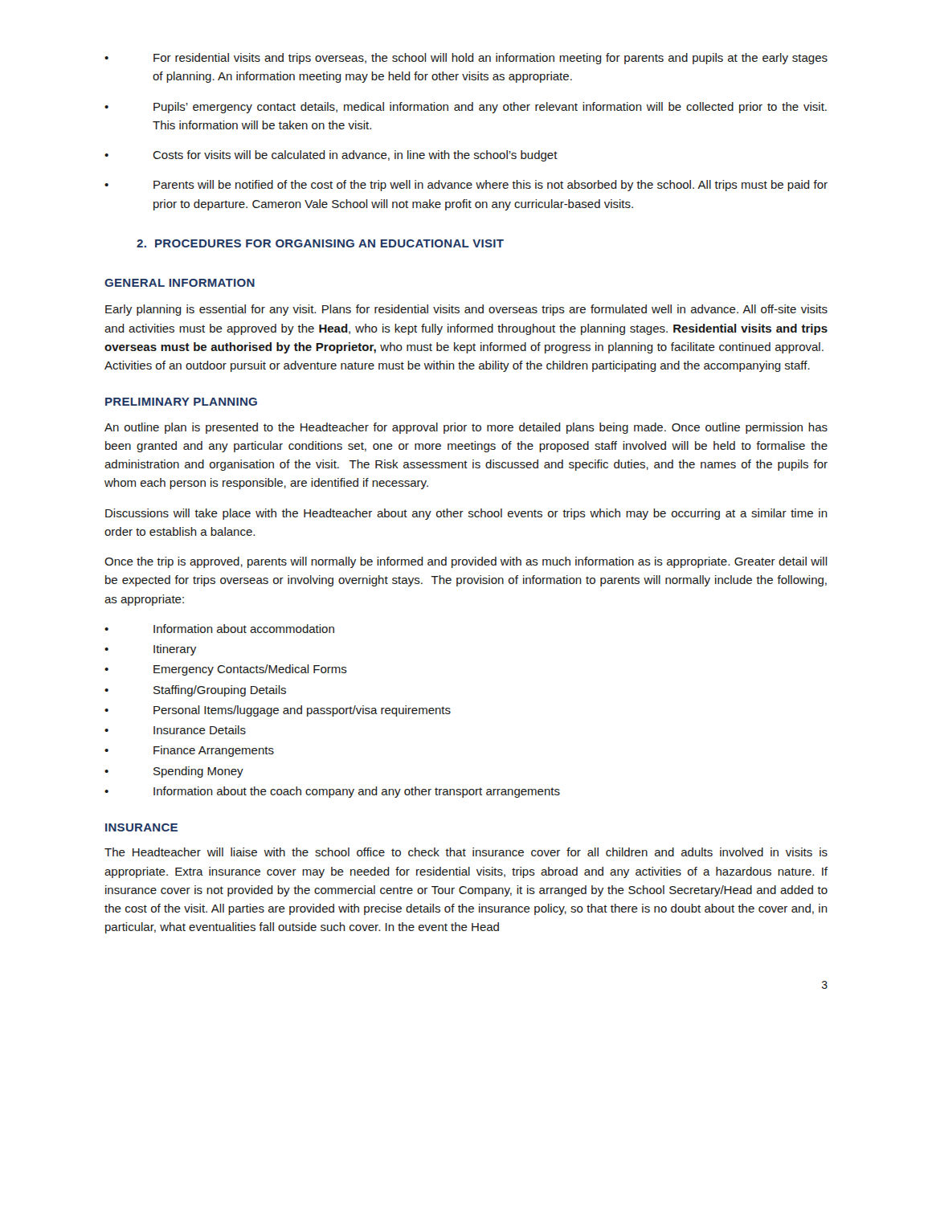• For residential visits and trips overseas, the school will hold an information meeting for parents and pupils at the early stages of planning. An information meeting may be held for other visits as appropriate.
• Pupils’ emergency contact details, medical information and any other relevant information will be collected prior to the visit. This information will be taken on the visit.
• Costs for visits will be calculated in advance, in line with the school’s budget
• Parents will be notified of the cost of the trip well in advance where this is not absorbed by the school. All trips must be paid for prior to departure. Cameron Vale School will not make profit on any curricular-based visits.
2. PROCEDURES FOR ORGANISING AN EDUCATIONAL VISIT
GENERAL INFORMATION
Early planning is essential for any visit. Plans for residential visits and overseas trips are formulated well in advance. All off-site visits and activities must be approved by the Head, who is kept fully informed throughout the planning stages. Residential visits and trips overseas must be authorised by the Proprietor, who must be kept informed of progress in planning to facilitate continued approval. Activities of an outdoor pursuit or adventure nature must be within the ability of the children participating and the accompanying staff.
PRELIMINARY PLANNING
An outline plan is presented to the Headteacher for approval prior to more detailed plans being made. Once outline permission has been granted and any particular conditions set, one or more meetings of the proposed staff involved will be held to formalise the administration and organisation of the visit. The Risk assessment is discussed and specific duties, and the names of the pupils for whom each person is responsible, are identified if necessary.
Discussions will take place with the Headteacher about any other school events or trips which may be occurring at a similar time in order to establish a balance.
Once the trip is approved, parents will normally be informed and provided with as much information as is appropriate. Greater detail will be expected for trips overseas or involving overnight stays. The provision of information to parents will normally include the following, as appropriate:
• Information about accommodation
• Itinerary
• Emergency Contacts/Medical Forms
• Staffing/Grouping Details
• Personal Items/luggage and passport/visa requirements
• Insurance Details
• Finance Arrangements
• Spending Money
• Information about the coach company and any other transport arrangements
INSURANCE
The Headteacher will liaise with the school office to check that insurance cover for all children and adults involved in visits is appropriate. Extra insurance cover may be needed for residential visits, trips abroad and any activities of a hazardous nature. If insurance cover is not provided by the commercial centre or Tour Company, it is arranged by the School Secretary/Head and added to the cost of the visit. All parties are provided with precise details of the insurance policy, so that there is no doubt about the cover and, in particular, what eventualities fall outside such cover. In the event the Head
3